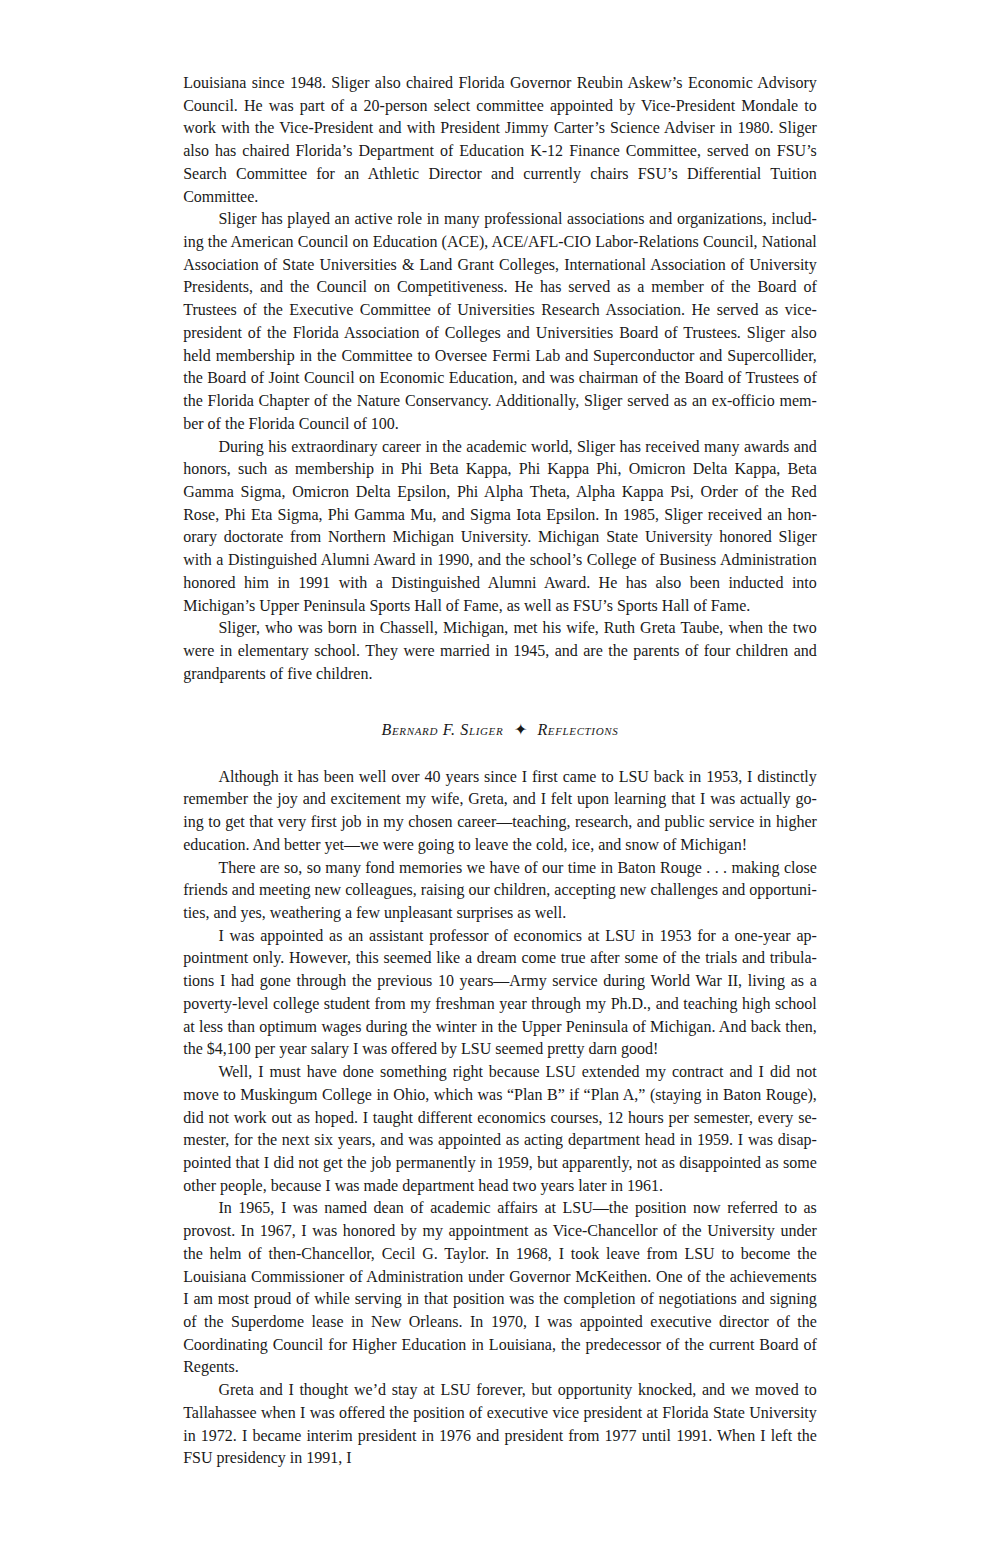Louisiana since 1948. Sliger also chaired Florida Governor Reubin Askew’s Economic Advisory Council. He was part of a 20-person select committee appointed by Vice-President Mondale to work with the Vice-President and with President Jimmy Carter’s Science Adviser in 1980. Sliger also has chaired Florida’s Department of Education K-12 Finance Committee, served on FSU’s Search Committee for an Athletic Director and currently chairs FSU’s Differential Tuition Committee.
Sliger has played an active role in many professional associations and organizations, including the American Council on Education (ACE), ACE/AFL-CIO Labor-Relations Council, National Association of State Universities & Land Grant Colleges, International Association of University Presidents, and the Council on Competitiveness. He has served as a member of the Board of Trustees of the Executive Committee of Universities Research Association. He served as vice-president of the Florida Association of Colleges and Universities Board of Trustees. Sliger also held membership in the Committee to Oversee Fermi Lab and Superconductor and Supercollider, the Board of Joint Council on Economic Education, and was chairman of the Board of Trustees of the Florida Chapter of the Nature Conservancy. Additionally, Sliger served as an ex-officio member of the Florida Council of 100.
During his extraordinary career in the academic world, Sliger has received many awards and honors, such as membership in Phi Beta Kappa, Phi Kappa Phi, Omicron Delta Kappa, Beta Gamma Sigma, Omicron Delta Epsilon, Phi Alpha Theta, Alpha Kappa Psi, Order of the Red Rose, Phi Eta Sigma, Phi Gamma Mu, and Sigma Iota Epsilon. In 1985, Sliger received an honorary doctorate from Northern Michigan University. Michigan State University honored Sliger with a Distinguished Alumni Award in 1990, and the school’s College of Business Administration honored him in 1991 with a Distinguished Alumni Award. He has also been inducted into Michigan’s Upper Peninsula Sports Hall of Fame, as well as FSU’s Sports Hall of Fame.
Sliger, who was born in Chassell, Michigan, met his wife, Ruth Greta Taube, when the two were in elementary school. They were married in 1945, and are the parents of four children and grandparents of five children.
Bernard F. Sliger ✦ Reflections
Although it has been well over 40 years since I first came to LSU back in 1953, I distinctly remember the joy and excitement my wife, Greta, and I felt upon learning that I was actually going to get that very first job in my chosen career—teaching, research, and public service in higher education. And better yet—we were going to leave the cold, ice, and snow of Michigan!
There are so, so many fond memories we have of our time in Baton Rouge . . . making close friends and meeting new colleagues, raising our children, accepting new challenges and opportunities, and yes, weathering a few unpleasant surprises as well.
I was appointed as an assistant professor of economics at LSU in 1953 for a one-year appointment only. However, this seemed like a dream come true after some of the trials and tribulations I had gone through the previous 10 years—Army service during World War II, living as a poverty-level college student from my freshman year through my Ph.D., and teaching high school at less than optimum wages during the winter in the Upper Peninsula of Michigan. And back then, the $4,100 per year salary I was offered by LSU seemed pretty darn good!
Well, I must have done something right because LSU extended my contract and I did not move to Muskingum College in Ohio, which was “Plan B” if “Plan A,” (staying in Baton Rouge), did not work out as hoped. I taught different economics courses, 12 hours per semester, every semester, for the next six years, and was appointed as acting department head in 1959. I was disappointed that I did not get the job permanently in 1959, but apparently, not as disappointed as some other people, because I was made department head two years later in 1961.
In 1965, I was named dean of academic affairs at LSU—the position now referred to as provost. In 1967, I was honored by my appointment as Vice-Chancellor of the University under the helm of then-Chancellor, Cecil G. Taylor. In 1968, I took leave from LSU to become the Louisiana Commissioner of Administration under Governor McKeithen. One of the achievements I am most proud of while serving in that position was the completion of negotiations and signing of the Superdome lease in New Orleans. In 1970, I was appointed executive director of the Coordinating Council for Higher Education in Louisiana, the predecessor of the current Board of Regents.
Greta and I thought we’d stay at LSU forever, but opportunity knocked, and we moved to Tallahassee when I was offered the position of executive vice president at Florida State University in 1972. I became interim president in 1976 and president from 1977 until 1991. When I left the FSU presidency in 1991, I